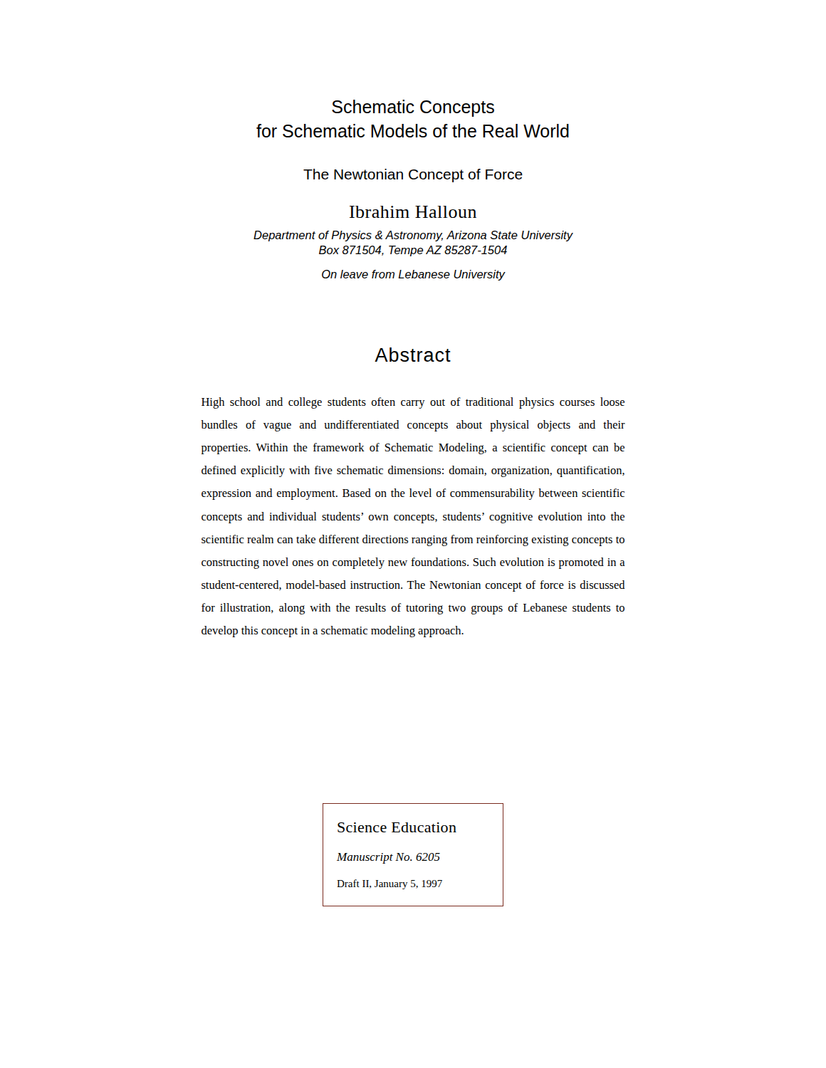Schematic Concepts
for Schematic Models of the Real World
The Newtonian Concept of Force
Ibrahim Halloun
Department of Physics & Astronomy, Arizona State University Box 871504, Tempe AZ 85287-1504
On leave from Lebanese University
Abstract
High school and college students often carry out of traditional physics courses loose bundles of vague and undifferentiated concepts about physical objects and their properties. Within the framework of Schematic Modeling, a scientific concept can be defined explicitly with five schematic dimensions: domain, organization, quantification, expression and employment. Based on the level of commensurability between scientific concepts and individual students’ own concepts, students’ cognitive evolution into the scientific realm can take different directions ranging from reinforcing existing concepts to constructing novel ones on completely new foundations. Such evolution is promoted in a student-centered, model-based instruction. The Newtonian concept of force is discussed for illustration, along with the results of tutoring two groups of Lebanese students to develop this concept in a schematic modeling approach.
Science Education
Manuscript No. 6205
Draft II, January 5, 1997